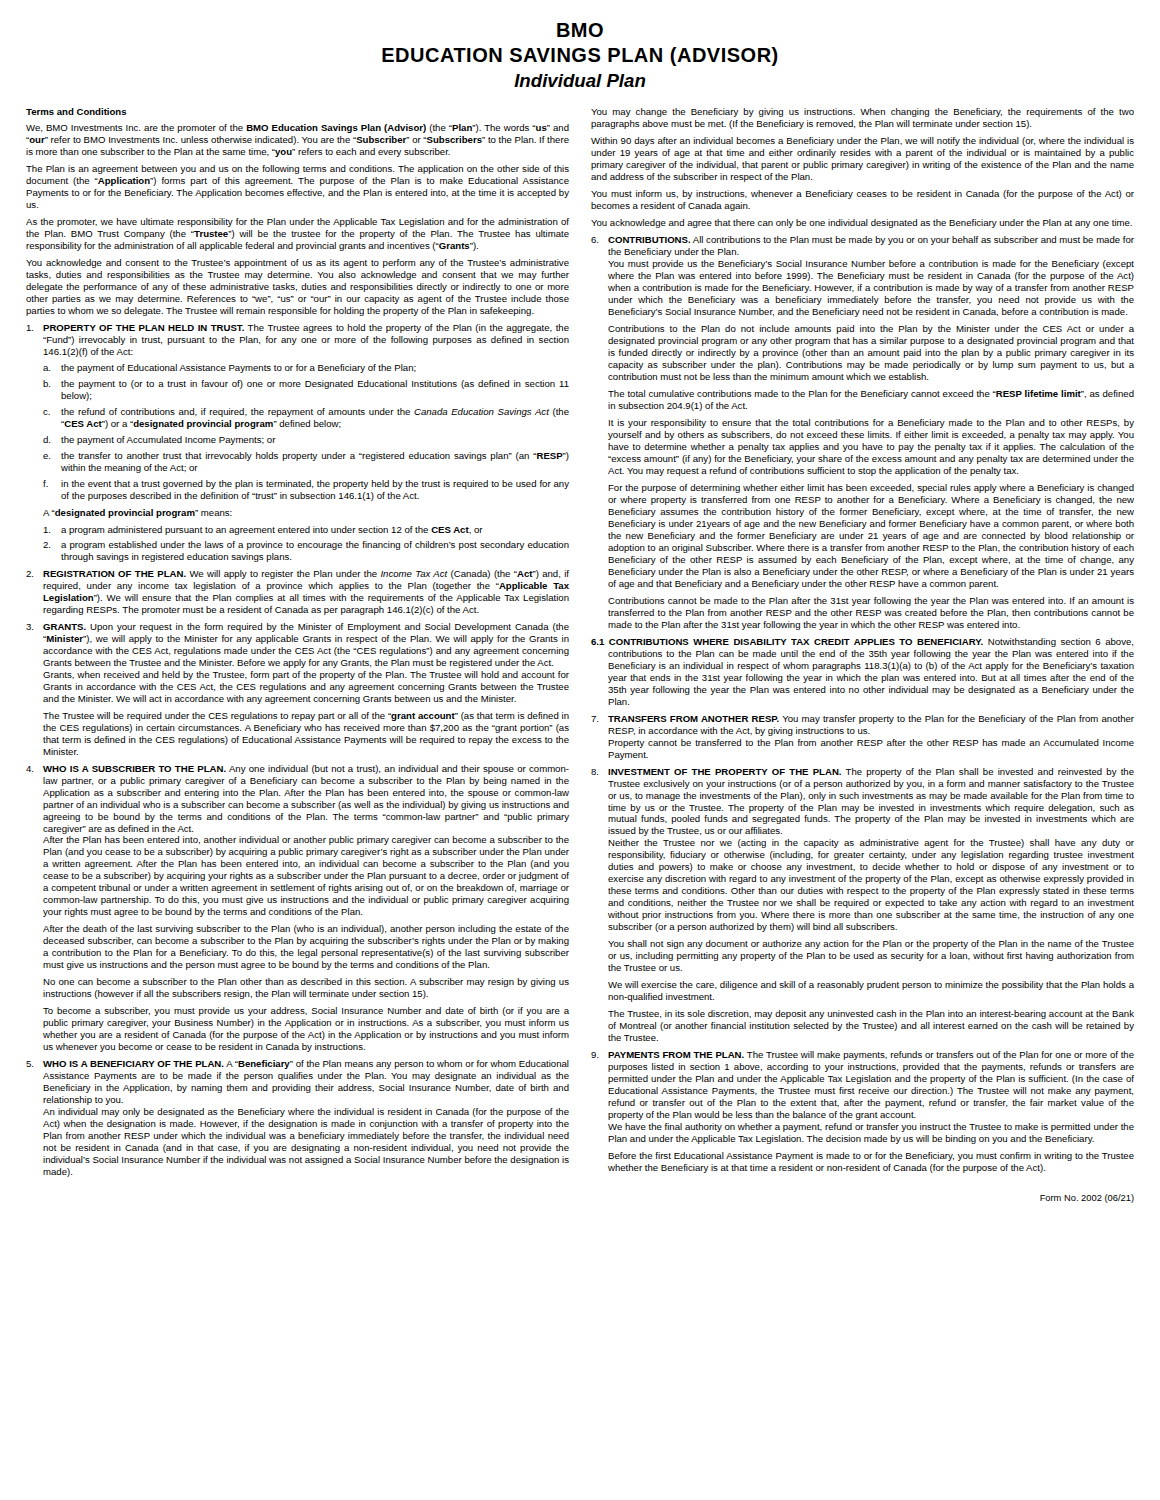BMO
EDUCATION SAVINGS PLAN (ADVISOR)
Individual Plan
Terms and Conditions
We, BMO Investments Inc. are the promoter of the BMO Education Savings Plan (Advisor) (the “Plan”). The words “us” and “our” refer to BMO Investments Inc. unless otherwise indicated). You are the “Subscriber” or “Subscribers” to the Plan. If there is more than one subscriber to the Plan at the same time, “you” refers to each and every subscriber.
The Plan is an agreement between you and us on the following terms and conditions. The application on the other side of this document (the “Application”) forms part of this agreement. The purpose of the Plan is to make Educational Assistance Payments to or for the Beneficiary. The Application becomes effective, and the Plan is entered into, at the time it is accepted by us.
As the promoter, we have ultimate responsibility for the Plan under the Applicable Tax Legislation and for the administration of the Plan. BMO Trust Company (the “Trustee”) will be the trustee for the property of the Plan. The Trustee has ultimate responsibility for the administration of all applicable federal and provincial grants and incentives (“Grants”).
You acknowledge and consent to the Trustee’s appointment of us as its agent to perform any of the Trustee’s administrative tasks, duties and responsibilities as the Trustee may determine. You also acknowledge and consent that we may further delegate the performance of any of these administrative tasks, duties and responsibilities directly or indirectly to one or more other parties as we may determine. References to “we”, “us” or “our” in our capacity as agent of the Trustee include those parties to whom we so delegate. The Trustee will remain responsible for holding the property of the Plan in safekeeping.
PROPERTY OF THE PLAN HELD IN TRUST. The Trustee agrees to hold the property of the Plan (in the aggregate, the “Fund”) irrevocably in trust, pursuant to the Plan, for any one or more of the following purposes as defined in section 146.1(2)(f) of the Act:
the payment of Educational Assistance Payments to or for a Beneficiary of the Plan;
the payment to (or to a trust in favour of) one or more Designated Educational Institutions (as defined in section 11 below);
the refund of contributions and, if required, the repayment of amounts under the Canada Education Savings Act (the “CES Act”) or a “designated provincial program” defined below;
the payment of Accumulated Income Payments; or
the transfer to another trust that irrevocably holds property under a “registered education savings plan” (an “RESP”) within the meaning of the Act; or
in the event that a trust governed by the plan is terminated, the property held by the trust is required to be used for any of the purposes described in the definition of “trust” in subsection 146.1(1) of the Act.
A “designated provincial program” means:
a program administered pursuant to an agreement entered into under section 12 of the CES Act, or
a program established under the laws of a province to encourage the financing of children’s post secondary education through savings in registered education savings plans.
REGISTRATION OF THE PLAN. We will apply to register the Plan under the Income Tax Act (Canada) (the “Act”) and, if required, under any income tax legislation of a province which applies to the Plan (together the “Applicable Tax Legislation”). We will ensure that the Plan complies at all times with the requirements of the Applicable Tax Legislation regarding RESPs. The promoter must be a resident of Canada as per paragraph 146.1(2)(c) of the Act.
GRANTS. Upon your request in the form required by the Minister of Employment and Social Development Canada (the “Minister”), we will apply to the Minister for any applicable Grants in respect of the Plan. We will apply for the Grants in accordance with the CES Act, regulations made under the CES Act (the “CES regulations”) and any agreement concerning Grants between the Trustee and the Minister. Before we apply for any Grants, the Plan must be registered under the Act.
Grants, when received and held by the Trustee, form part of the property of the Plan. The Trustee will hold and account for Grants in accordance with the CES Act, the CES regulations and any agreement concerning Grants between the Trustee and the Minister. We will act in accordance with any agreement concerning Grants between us and the Minister.
The Trustee will be required under the CES regulations to repay part or all of the “grant account” (as that term is defined in the CES regulations) in certain circumstances. A Beneficiary who has received more than $7,200 as the “grant portion” (as that term is defined in the CES regulations) of Educational Assistance Payments will be required to repay the excess to the Minister.
WHO IS A SUBSCRIBER TO THE PLAN. Any one individual (but not a trust), an individual and their spouse or common-law partner, or a public primary caregiver of a Beneficiary can become a subscriber to the Plan by being named in the Application as a subscriber and entering into the Plan. After the Plan has been entered into, the spouse or common-law partner of an individual who is a subscriber can become a subscriber (as well as the individual) by giving us instructions and agreeing to be bound by the terms and conditions of the Plan. The terms “common-law partner” and “public primary caregiver” are as defined in the Act.
After the Plan has been entered into, another individual or another public primary caregiver can become a subscriber to the Plan (and you cease to be a subscriber) by acquiring a public primary caregiver’s right as a subscriber under the Plan under a written agreement. After the Plan has been entered into, an individual can become a subscriber to the Plan (and you cease to be a subscriber) by acquiring your rights as a subscriber under the Plan pursuant to a decree, order or judgment of a competent tribunal or under a written agreement in settlement of rights arising out of, or on the breakdown of, marriage or common-law partnership. To do this, you must give us instructions and the individual or public primary caregiver acquiring your rights must agree to be bound by the terms and conditions of the Plan.
After the death of the last surviving subscriber to the Plan (who is an individual), another person including the estate of the deceased subscriber, can become a subscriber to the Plan by acquiring the subscriber’s rights under the Plan or by making a contribution to the Plan for a Beneficiary. To do this, the legal personal representative(s) of the last surviving subscriber must give us instructions and the person must agree to be bound by the terms and conditions of the Plan.
No one can become a subscriber to the Plan other than as described in this section. A subscriber may resign by giving us instructions (however if all the subscribers resign, the Plan will terminate under section 15).
To become a subscriber, you must provide us your address, Social Insurance Number and date of birth (or if you are a public primary caregiver, your Business Number) in the Application or in instructions. As a subscriber, you must inform us whether you are a resident of Canada (for the purpose of the Act) in the Application or by instructions and you must inform us whenever you become or cease to be resident in Canada by instructions.
WHO IS A BENEFICIARY OF THE PLAN. A “Beneficiary” of the Plan means any person to whom or for whom Educational Assistance Payments are to be made if the person qualifies under the Plan. You may designate an individual as the Beneficiary in the Application, by naming them and providing their address, Social Insurance Number, date of birth and relationship to you.
An individual may only be designated as the Beneficiary where the individual is resident in Canada (for the purpose of the Act) when the designation is made. However, if the designation is made in conjunction with a transfer of property into the Plan from another RESP under which the individual was a beneficiary immediately before the transfer, the individual need not be resident in Canada (and in that case, if you are designating a non-resident individual, you need not provide the individual’s Social Insurance Number if the individual was not assigned a Social Insurance Number before the designation is made).
You may change the Beneficiary by giving us instructions. When changing the Beneficiary, the requirements of the two paragraphs above must be met. (If the Beneficiary is removed, the Plan will terminate under section 15).
Within 90 days after an individual becomes a Beneficiary under the Plan, we will notify the individual (or, where the individual is under 19 years of age at that time and either ordinarily resides with a parent of the individual or is maintained by a public primary caregiver of the individual, that parent or public primary caregiver) in writing of the existence of the Plan and the name and address of the subscriber in respect of the Plan.
You must inform us, by instructions, whenever a Beneficiary ceases to be resident in Canada (for the purpose of the Act) or becomes a resident of Canada again.
You acknowledge and agree that there can only be one individual designated as the Beneficiary under the Plan at any one time.
CONTRIBUTIONS. All contributions to the Plan must be made by you or on your behalf as subscriber and must be made for the Beneficiary under the Plan.
You must provide us the Beneficiary’s Social Insurance Number before a contribution is made for the Beneficiary (except where the Plan was entered into before 1999). The Beneficiary must be resident in Canada (for the purpose of the Act) when a contribution is made for the Beneficiary. However, if a contribution is made by way of a transfer from another RESP under which the Beneficiary was a beneficiary immediately before the transfer, you need not provide us with the Beneficiary’s Social Insurance Number, and the Beneficiary need not be resident in Canada, before a contribution is made.
Contributions to the Plan do not include amounts paid into the Plan by the Minister under the CES Act or under a designated provincial program or any other program that has a similar purpose to a designated provincial program and that is funded directly or indirectly by a province (other than an amount paid into the plan by a public primary caregiver in its capacity as subscriber under the plan). Contributions may be made periodically or by lump sum payment to us, but a contribution must not be less than the minimum amount which we establish.
The total cumulative contributions made to the Plan for the Beneficiary cannot exceed the “RESP lifetime limit”, as defined in subsection 204.9(1) of the Act.
It is your responsibility to ensure that the total contributions for a Beneficiary made to the Plan and to other RESPs, by yourself and by others as subscribers, do not exceed these limits. If either limit is exceeded, a penalty tax may apply. You have to determine whether a penalty tax applies and you have to pay the penalty tax if it applies. The calculation of the “excess amount” (if any) for the Beneficiary, your share of the excess amount and any penalty tax are determined under the Act. You may request a refund of contributions sufficient to stop the application of the penalty tax.
For the purpose of determining whether either limit has been exceeded, special rules apply where a Beneficiary is changed or where property is transferred from one RESP to another for a Beneficiary. Where a Beneficiary is changed, the new Beneficiary assumes the contribution history of the former Beneficiary, except where, at the time of transfer, the new Beneficiary is under 21years of age and the new Beneficiary and former Beneficiary have a common parent, or where both the new Beneficiary and the former Beneficiary are under 21 years of age and are connected by blood relationship or adoption to an original Subscriber. Where there is a transfer from another RESP to the Plan, the contribution history of each Beneficiary of the other RESP is assumed by each Beneficiary of the Plan, except where, at the time of change, any Beneficiary under the Plan is also a Beneficiary under the other RESP, or where a Beneficiary of the Plan is under 21 years of age and that Beneficiary and a Beneficiary under the other RESP have a common parent.
Contributions cannot be made to the Plan after the 31st year following the year the Plan was entered into. If an amount is transferred to the Plan from another RESP and the other RESP was created before the Plan, then contributions cannot be made to the Plan after the 31st year following the year in which the other RESP was entered into.
6.1 CONTRIBUTIONS WHERE DISABILITY TAX CREDIT APPLIES TO BENEFICIARY. Notwithstanding section 6 above, contributions to the Plan can be made until the end of the 35th year following the year the Plan was entered into if the Beneficiary is an individual in respect of whom paragraphs 118.3(1)(a) to (b) of the Act apply for the Beneficiary’s taxation year that ends in the 31st year following the year in which the plan was entered into. But at all times after the end of the 35th year following the year the Plan was entered into no other individual may be designated as a Beneficiary under the Plan.
TRANSFERS FROM ANOTHER RESP. You may transfer property to the Plan for the Beneficiary of the Plan from another RESP, in accordance with the Act, by giving instructions to us.
Property cannot be transferred to the Plan from another RESP after the other RESP has made an Accumulated Income Payment.
INVESTMENT OF THE PROPERTY OF THE PLAN. The property of the Plan shall be invested and reinvested by the Trustee exclusively on your instructions (or of a person authorized by you, in a form and manner satisfactory to the Trustee or us, to manage the investments of the Plan), only in such investments as may be made available for the Plan from time to time by us or the Trustee. The property of the Plan may be invested in investments which require delegation, such as mutual funds, pooled funds and segregated funds. The property of the Plan may be invested in investments which are issued by the Trustee, us or our affiliates.
Neither the Trustee nor we (acting in the capacity as administrative agent for the Trustee) shall have any duty or responsibility, fiduciary or otherwise (including, for greater certainty, under any legislation regarding trustee investment duties and powers) to make or choose any investment, to decide whether to hold or dispose of any investment or to exercise any discretion with regard to any investment of the property of the Plan, except as otherwise expressly provided in these terms and conditions. Other than our duties with respect to the property of the Plan expressly stated in these terms and conditions, neither the Trustee nor we shall be required or expected to take any action with regard to an investment without prior instructions from you. Where there is more than one subscriber at the same time, the instruction of any one subscriber (or a person authorized by them) will bind all subscribers.
You shall not sign any document or authorize any action for the Plan or the property of the Plan in the name of the Trustee or us, including permitting any property of the Plan to be used as security for a loan, without first having authorization from the Trustee or us.
We will exercise the care, diligence and skill of a reasonably prudent person to minimize the possibility that the Plan holds a non-qualified investment.
The Trustee, in its sole discretion, may deposit any uninvested cash in the Plan into an interest-bearing account at the Bank of Montreal (or another financial institution selected by the Trustee) and all interest earned on the cash will be retained by the Trustee.
PAYMENTS FROM THE PLAN. The Trustee will make payments, refunds or transfers out of the Plan for one or more of the purposes listed in section 1 above, according to your instructions, provided that the payments, refunds or transfers are permitted under the Plan and under the Applicable Tax Legislation and the property of the Plan is sufficient. (In the case of Educational Assistance Payments, the Trustee must first receive our direction.) The Trustee will not make any payment, refund or transfer out of the Plan to the extent that, after the payment, refund or transfer, the fair market value of the property of the Plan would be less than the balance of the grant account.
We have the final authority on whether a payment, refund or transfer you instruct the Trustee to make is permitted under the Plan and under the Applicable Tax Legislation. The decision made by us will be binding on you and the Beneficiary.
Before the first Educational Assistance Payment is made to or for the Beneficiary, you must confirm in writing to the Trustee whether the Beneficiary is at that time a resident or non-resident of Canada (for the purpose of the Act).
Form No. 2002 (06/21)